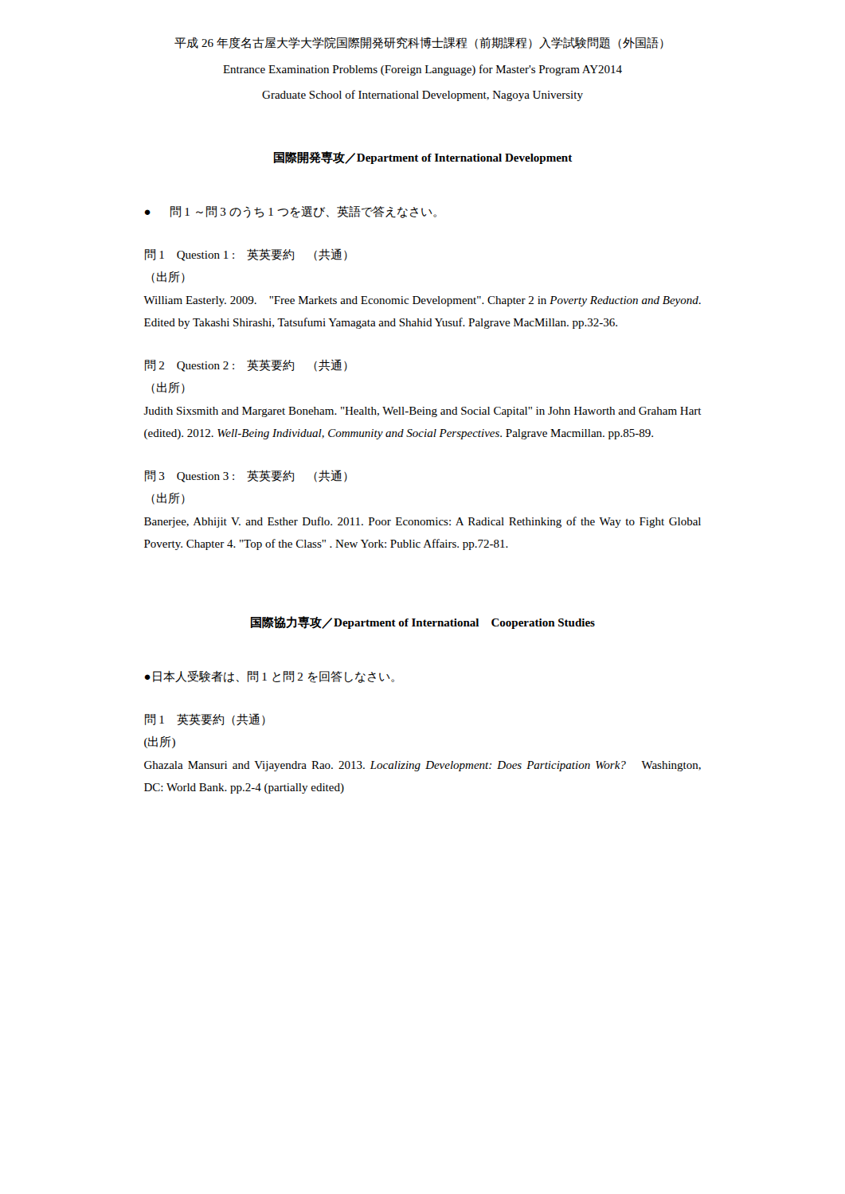平成 26 年度名古屋大学大学院国際開発研究科博士課程（前期課程）入学試験問題（外国語）
Entrance Examination Problems (Foreign Language) for Master's Program AY2014
Graduate School of International Development, Nagoya University
国際開発専攻／Department of International Development
●　問 1 ～問 3 のうち 1 つを選び、英語で答えなさい。
問 1　Question 1 :　英英要約　（共通）
（出所）
William Easterly. 2009.　"Free Markets and Economic Development". Chapter 2 in Poverty Reduction and Beyond. Edited by Takashi Shirashi, Tatsufumi Yamagata and Shahid Yusuf. Palgrave MacMillan. pp.32-36.
問 2　Question 2 :　英英要約　（共通）
（出所）
Judith Sixsmith and Margaret Boneham. "Health, Well-Being and Social Capital" in John Haworth and Graham Hart (edited). 2012. Well-Being Individual, Community and Social Perspectives. Palgrave Macmillan. pp.85-89.
問 3　Question 3 :　英英要約　（共通）
（出所）
Banerjee, Abhijit V. and Esther Duflo. 2011. Poor Economics: A Radical Rethinking of the Way to Fight Global Poverty. Chapter 4. "Top of the Class" . New York: Public Affairs. pp.72-81.
国際協力専攻／Department of International　Cooperation Studies
●日本人受験者は、問 1 と問 2 を回答しなさい。
問 1　英英要約（共通）
(出所)
Ghazala Mansuri and Vijayendra Rao. 2013. Localizing Development: Does Participation Work?　Washington, DC: World Bank. pp.2-4 (partially edited)